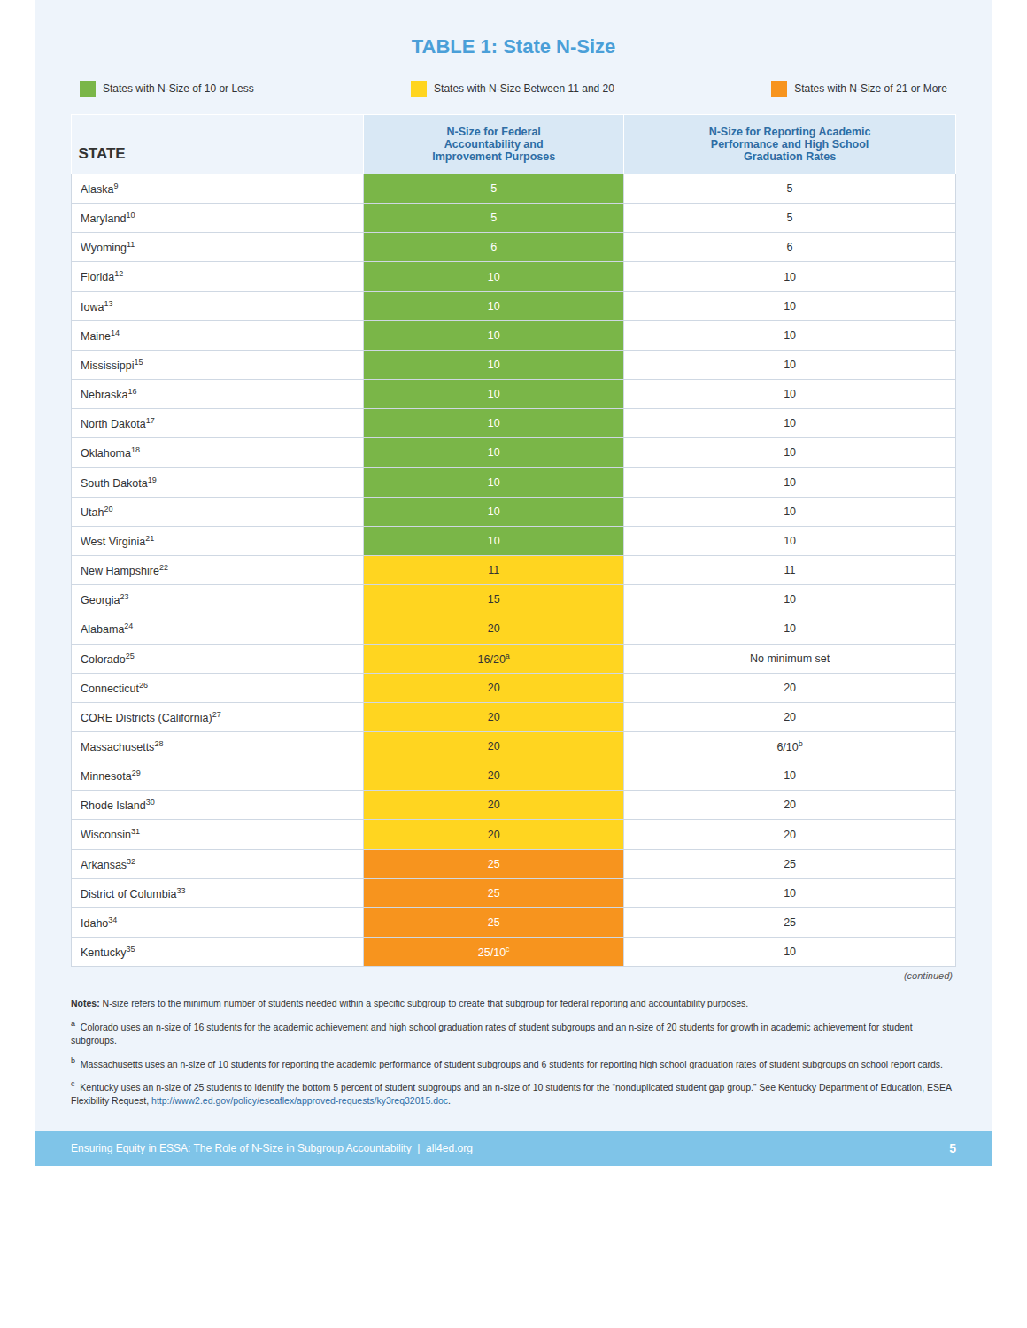TABLE 1: State N-Size
States with N-Size of 10 or Less
States with N-Size Between 11 and 20
States with N-Size of 21 or More
| STATE | N-Size for Federal Accountability and Improvement Purposes | N-Size for Reporting Academic Performance and High School Graduation Rates |
| --- | --- | --- |
| Alaska 9 | 5 | 5 |
| Maryland 10 | 5 | 5 |
| Wyoming 11 | 6 | 6 |
| Florida 12 | 10 | 10 |
| Iowa 13 | 10 | 10 |
| Maine 14 | 10 | 10 |
| Mississippi 15 | 10 | 10 |
| Nebraska 16 | 10 | 10 |
| North Dakota 17 | 10 | 10 |
| Oklahoma 18 | 10 | 10 |
| South Dakota 19 | 10 | 10 |
| Utah 20 | 10 | 10 |
| West Virginia 21 | 10 | 10 |
| New Hampshire 22 | 11 | 11 |
| Georgia 23 | 15 | 10 |
| Alabama 24 | 20 | 10 |
| Colorado 25 | 16/20 a | No minimum set |
| Connecticut 26 | 20 | 20 |
| CORE Districts (California) 27 | 20 | 20 |
| Massachusetts 28 | 20 | 6/10 b |
| Minnesota 29 | 20 | 10 |
| Rhode Island 30 | 20 | 20 |
| Wisconsin 31 | 20 | 20 |
| Arkansas 32 | 25 | 25 |
| District of Columbia 33 | 25 | 10 |
| Idaho 34 | 25 | 25 |
| Kentucky 35 | 25/10 c | 10 |
(continued)
Notes: N-size refers to the minimum number of students needed within a specific subgroup to create that subgroup for federal reporting and accountability purposes.
a Colorado uses an n-size of 16 students for the academic achievement and high school graduation rates of student subgroups and an n-size of 20 students for growth in academic achievement for student subgroups.
b Massachusetts uses an n-size of 10 students for reporting the academic performance of student subgroups and 6 students for reporting high school graduation rates of student subgroups on school report cards.
c Kentucky uses an n-size of 25 students to identify the bottom 5 percent of student subgroups and an n-size of 10 students for the “nonduplicated student gap group.” See Kentucky Department of Education, ESEA Flexibility Request, http://www2.ed.gov/policy/eseaflex/approved-requests/ky3req32015.doc.
Ensuring Equity in ESSA: The Role of N-Size in Subgroup Accountability | all4ed.org 5